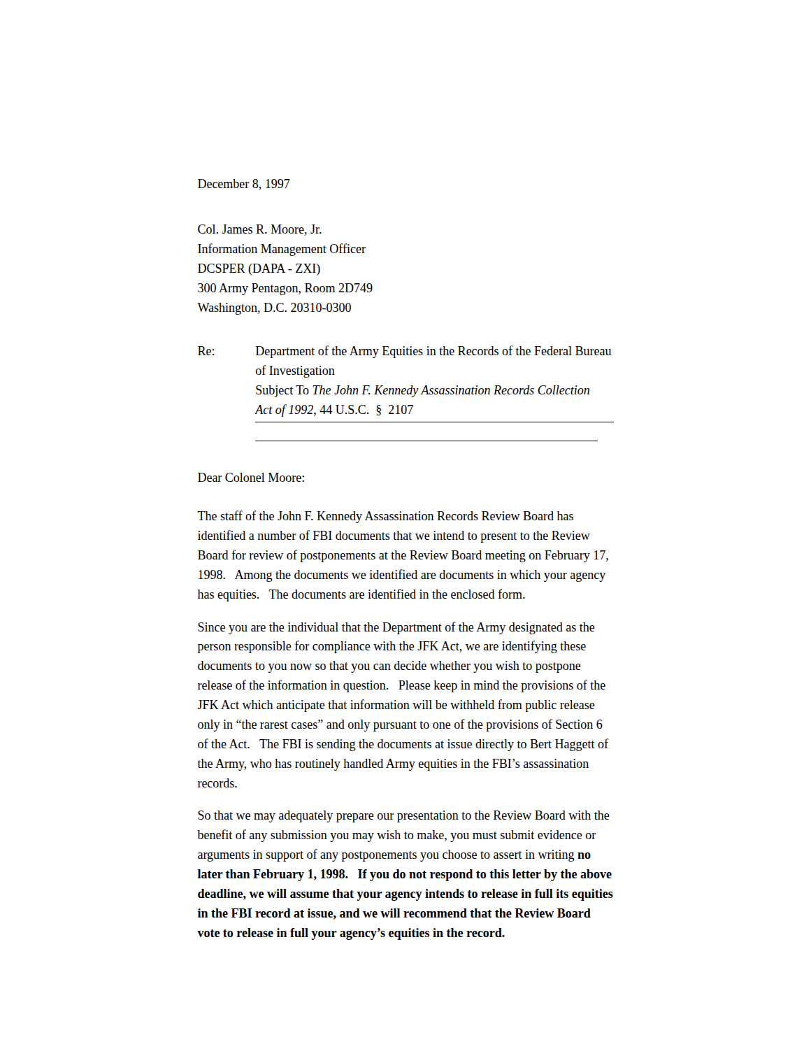December 8, 1997
Col. James R. Moore, Jr.
Information Management Officer
DCSPER (DAPA - ZXI)
300 Army Pentagon, Room 2D749
Washington, D.C. 20310-0300
| Re: | Department of the Army Equities in the Records of the Federal Bureau of Investigation Subject To The John F. Kennedy Assassination Records Collection Act of 1992 , 44 U.S.C. § 2107 |
Dear Colonel Moore:
The staff of the John F. Kennedy Assassination Records Review Board has identified a number of FBI documents that we intend to present to the Review Board for review of postponements at the Review Board meeting on February 17, 1998. Among the documents we identified are documents in which your agency has equities. The documents are identified in the enclosed form.
Since you are the individual that the Department of the Army designated as the person responsible for compliance with the JFK Act, we are identifying these documents to you now so that you can decide whether you wish to postpone release of the information in question. Please keep in mind the provisions of the JFK Act which anticipate that information will be withheld from public release only in “the rarest cases” and only pursuant to one of the provisions of Section 6 of the Act. The FBI is sending the documents at issue directly to Bert Haggett of the Army, who has routinely handled Army equities in the FBI’s assassination records.
So that we may adequately prepare our presentation to the Review Board with the benefit of any submission you may wish to make, you must submit evidence or arguments in support of any postponements you choose to assert in writing no later than February 1, 1998. If you do not respond to this letter by the above deadline, we will assume that your agency intends to release in full its equities in the FBI record at issue, and we will recommend that the Review Board vote to release in full your agency’s equities in the record.